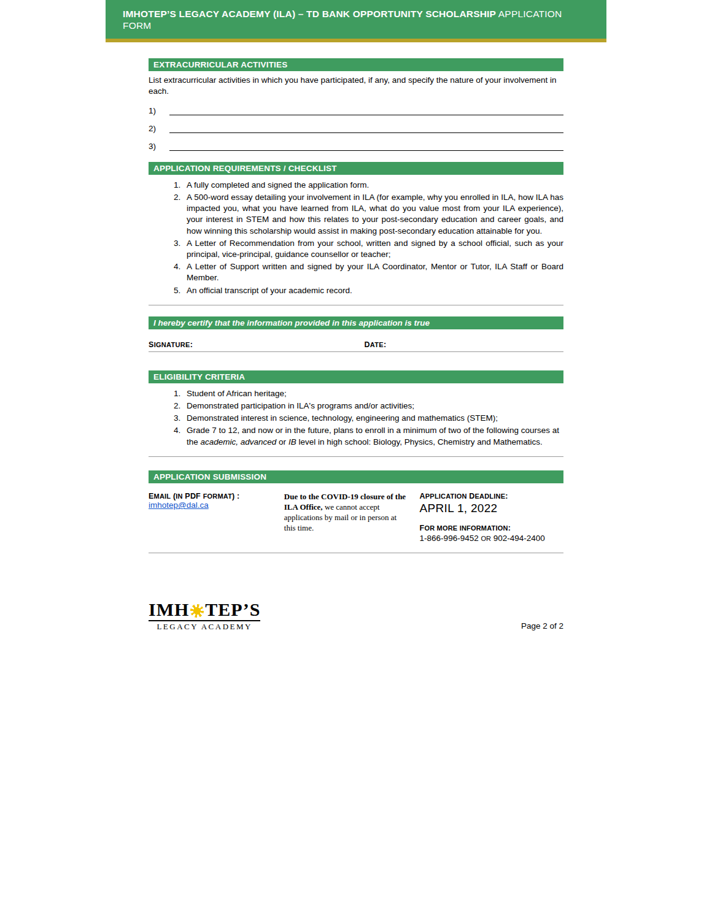IMHOTEP’S LEGACY ACADEMY (ILA) – TD BANK OPPORTUNITY SCHOLARSHIP APPLICATION FORM
EXTRACURRICULAR ACTIVITIES
List extracurricular activities in which you have participated, if any, and specify the nature of your involvement in each.
1)
2)
3)
APPLICATION REQUIREMENTS / CHECKLIST
A fully completed and signed the application form.
A 500-word essay detailing your involvement in ILA (for example, why you enrolled in ILA, how ILA has impacted you, what you have learned from ILA, what do you value most from your ILA experience), your interest in STEM and how this relates to your post-secondary education and career goals, and how winning this scholarship would assist in making post-secondary education attainable for you.
A Letter of Recommendation from your school, written and signed by a school official, such as your principal, vice-principal, guidance counsellor or teacher;
A Letter of Support written and signed by your ILA Coordinator, Mentor or Tutor, ILA Staff or Board Member.
An official transcript of your academic record.
I hereby certify that the information provided in this application is true
SIGNATURE:
DATE:
ELIGIBILITY CRITERIA
Student of African heritage;
Demonstrated participation in ILA's programs and/or activities;
Demonstrated interest in science, technology, engineering and mathematics (STEM);
Grade 7 to 12, and now or in the future, plans to enroll in a minimum of two of the following courses at the academic, advanced or IB level in high school: Biology, Physics, Chemistry and Mathematics.
APPLICATION SUBMISSION
EMAIL (IN PDF FORMAT) :
imhotep@dal.ca
Due to the COVID-19 closure of the ILA Office, we cannot accept applications by mail or in person at this time.
APPLICATION DEADLINE:
APRIL 1, 2022
FOR MORE INFORMATION:
1-866-996-9452 OR 902-494-2400
IMH TEP’S
LEGACY ACADEMY
Page 2 of 2